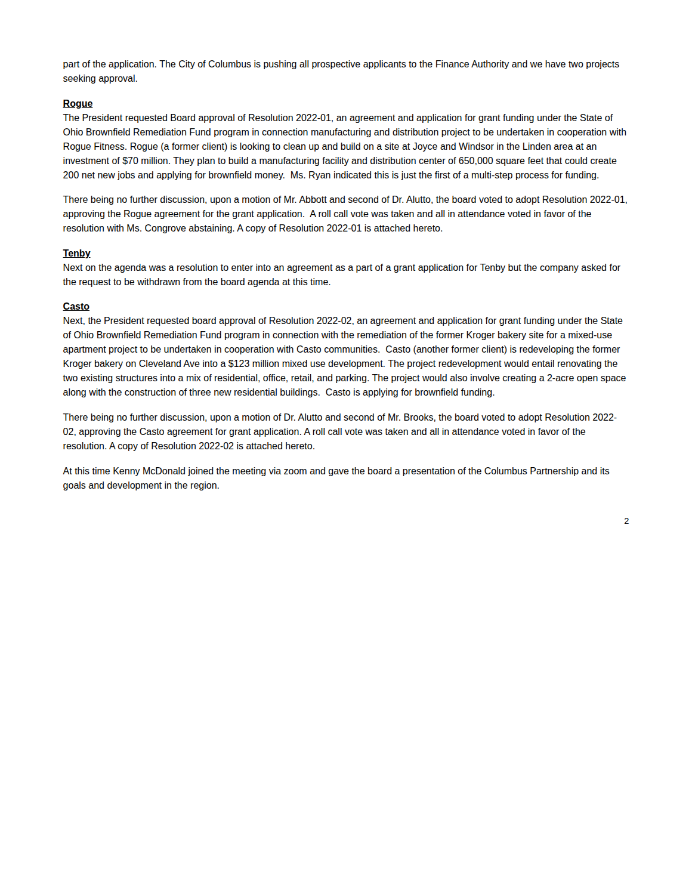part of the application. The City of Columbus is pushing all prospective applicants to the Finance Authority and we have two projects seeking approval.
Rogue
The President requested Board approval of Resolution 2022-01, an agreement and application for grant funding under the State of Ohio Brownfield Remediation Fund program in connection manufacturing and distribution project to be undertaken in cooperation with Rogue Fitness. Rogue (a former client) is looking to clean up and build on a site at Joyce and Windsor in the Linden area at an investment of $70 million. They plan to build a manufacturing facility and distribution center of 650,000 square feet that could create 200 net new jobs and applying for brownfield money. Ms. Ryan indicated this is just the first of a multi-step process for funding.
There being no further discussion, upon a motion of Mr. Abbott and second of Dr. Alutto, the board voted to adopt Resolution 2022-01, approving the Rogue agreement for the grant application. A roll call vote was taken and all in attendance voted in favor of the resolution with Ms. Congrove abstaining. A copy of Resolution 2022-01 is attached hereto.
Tenby
Next on the agenda was a resolution to enter into an agreement as a part of a grant application for Tenby but the company asked for the request to be withdrawn from the board agenda at this time.
Casto
Next, the President requested board approval of Resolution 2022-02, an agreement and application for grant funding under the State of Ohio Brownfield Remediation Fund program in connection with the remediation of the former Kroger bakery site for a mixed-use apartment project to be undertaken in cooperation with Casto communities. Casto (another former client) is redeveloping the former Kroger bakery on Cleveland Ave into a $123 million mixed use development. The project redevelopment would entail renovating the two existing structures into a mix of residential, office, retail, and parking. The project would also involve creating a 2-acre open space along with the construction of three new residential buildings. Casto is applying for brownfield funding.
There being no further discussion, upon a motion of Dr. Alutto and second of Mr. Brooks, the board voted to adopt Resolution 2022-02, approving the Casto agreement for grant application. A roll call vote was taken and all in attendance voted in favor of the resolution. A copy of Resolution 2022-02 is attached hereto.
At this time Kenny McDonald joined the meeting via zoom and gave the board a presentation of the Columbus Partnership and its goals and development in the region.
2